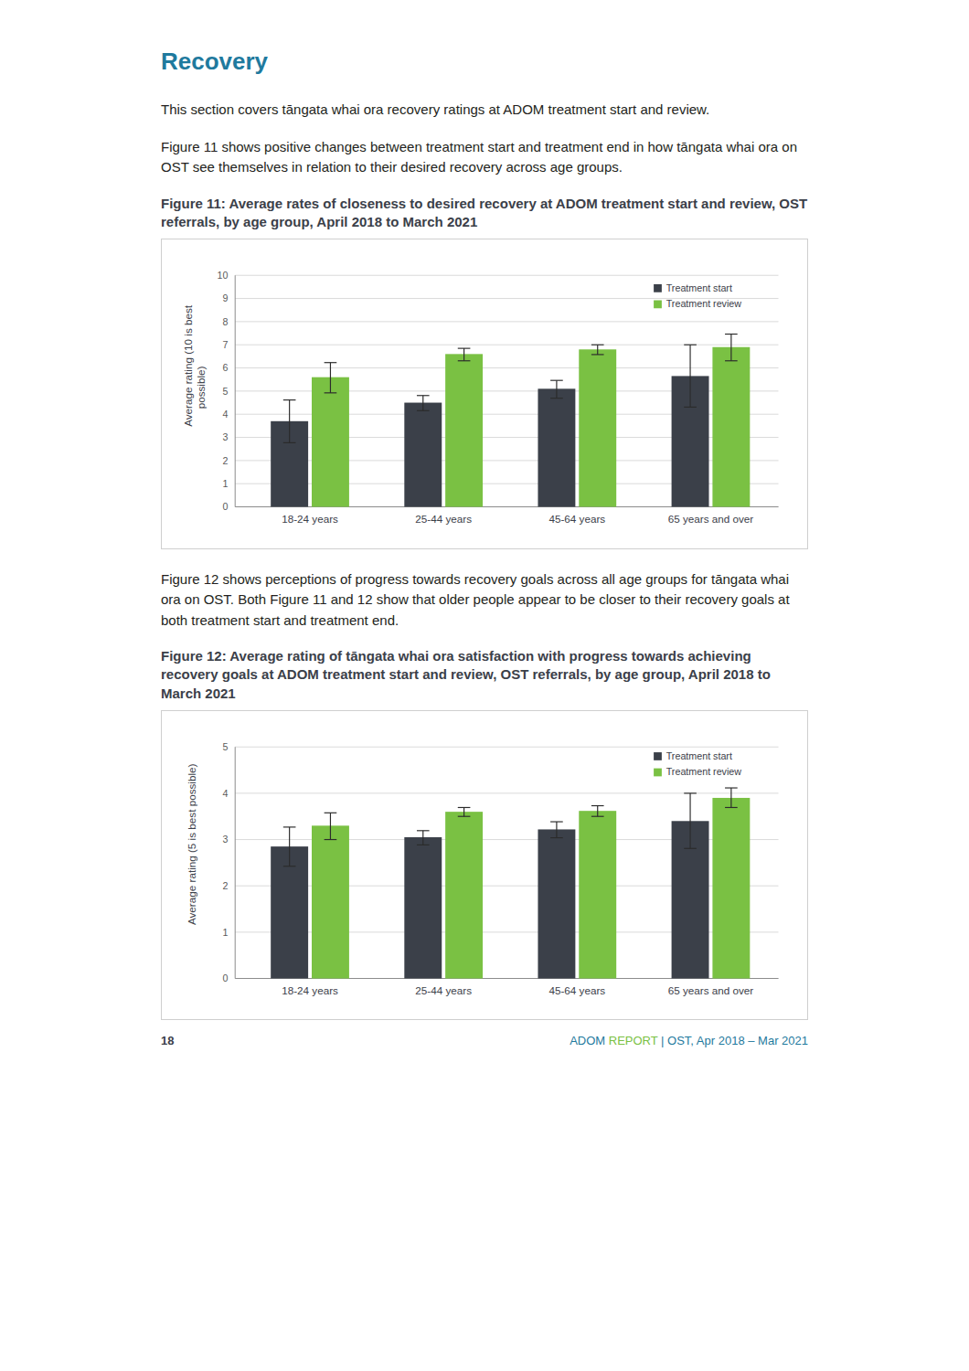Recovery
This section covers tāngata whai ora recovery ratings at ADOM treatment start and review.
Figure 11 shows positive changes between treatment start and treatment end in how tāngata whai ora on OST see themselves in relation to their desired recovery across age groups.
Figure 11: Average rates of closeness to desired recovery at ADOM treatment start and review, OST referrals, by age group, April 2018 to March 2021
0 1 2 3 4 5 6 7 8 9 10 Average rating (10 is best possible) Treatment start Treatment review 18-24 years 25-44 years 45-64 years 65 years and over
Figure 12 shows perceptions of progress towards recovery goals across all age groups for tāngata whai ora on OST. Both Figure 11 and 12 show that older people appear to be closer to their recovery goals at both treatment start and treatment end.
Figure 12: Average rating of tāngata whai ora satisfaction with progress towards achieving recovery goals at ADOM treatment start and review, OST referrals, by age group, April 2018 to March 2021
0 1 2 3 4 5 Average rating (5 is best possible) Treatment start Treatment review 18-24 years 25-44 years 45-64 years 65 years and over
18
ADOM REPORT | OST, Apr 2018 – Mar 2021